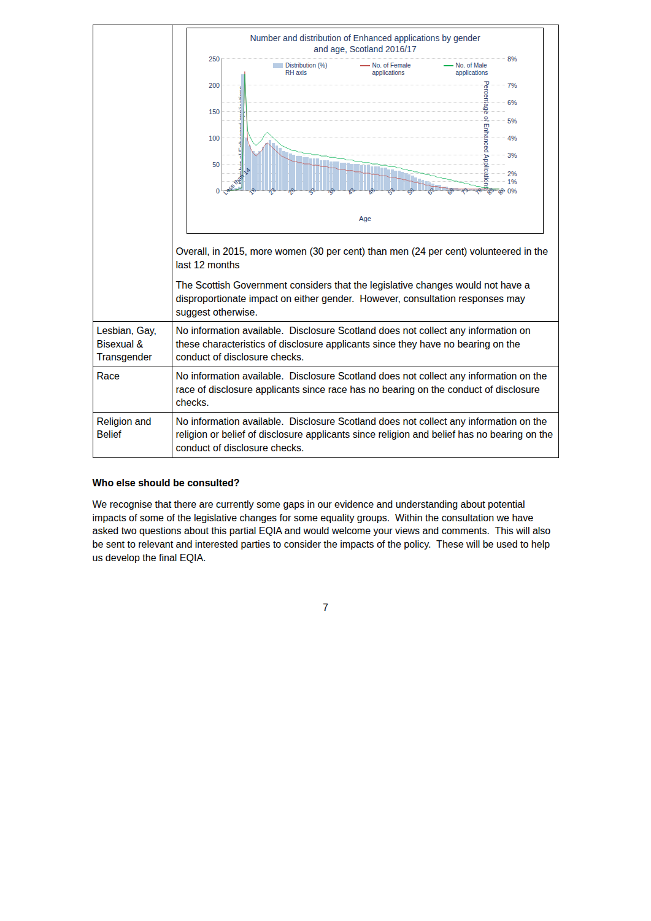| | Number and distribution of Enhanced applications by gender and age, Scotland 2016/17 Number of Enhanced applications Percentage of Enhanced Applications Distribution (%) RH axis No. of Female applications No. of Male applications 250 8% 200 7% 6% 150 5% 100 4% 3% 50 2% 1% 0 0% Less than 14 18 23 28 33 38 43 48 53 58 63 68 73 78 83 88 Age Overall, in 2015, more women (30 per cent) than men (24 per cent) volunteered in the last 12 months The Scottish Government considers that the legislative changes would not have a disproportionate impact on either gender. However, consultation responses may suggest otherwise. |
| Lesbian, Gay, Bisexual & Transgender | No information available. Disclosure Scotland does not collect any information on these characteristics of disclosure applicants since they have no bearing on the conduct of disclosure checks. |
| Race | No information available. Disclosure Scotland does not collect any information on the race of disclosure applicants since race has no bearing on the conduct of disclosure checks. |
| Religion and Belief | No information available. Disclosure Scotland does not collect any information on the religion or belief of disclosure applicants since religion and belief has no bearing on the conduct of disclosure checks. |
Who else should be consulted?
We recognise that there are currently some gaps in our evidence and understanding about potential impacts of some of the legislative changes for some equality groups. Within the consultation we have asked two questions about this partial EQIA and would welcome your views and comments. This will also be sent to relevant and interested parties to consider the impacts of the policy. These will be used to help us develop the final EQIA.
7